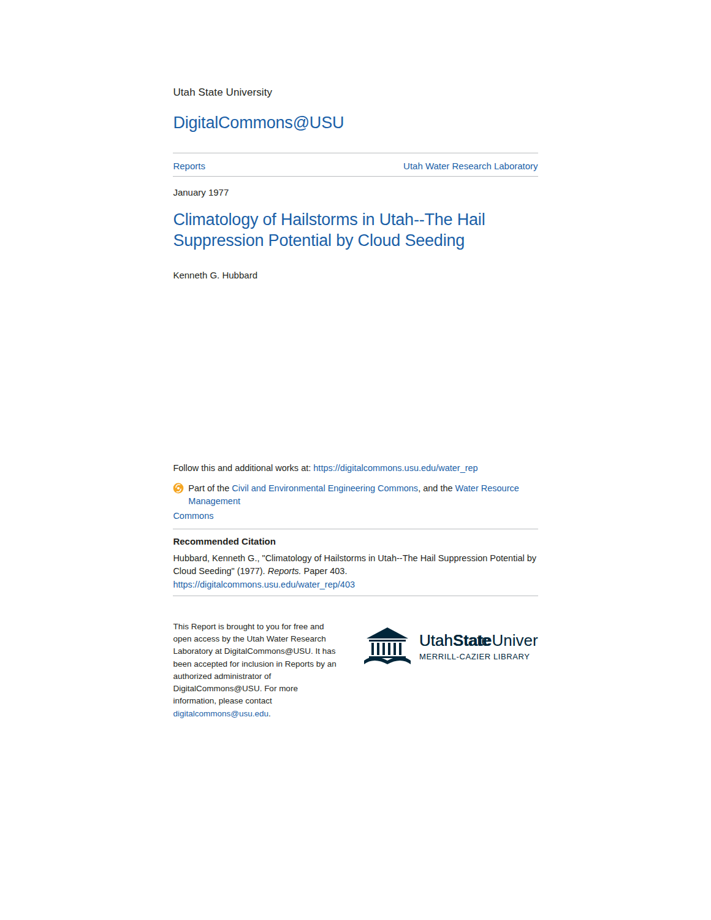Utah State University
DigitalCommons@USU
Reports Utah Water Research Laboratory
January 1977
Climatology of Hailstorms in Utah--The Hail Suppression Potential by Cloud Seeding
Kenneth G. Hubbard
Follow this and additional works at: https://digitalcommons.usu.edu/water_rep
Part of the Civil and Environmental Engineering Commons, and the Water Resource Management
Commons
Recommended Citation
Hubbard, Kenneth G., "Climatology of Hailstorms in Utah--The Hail Suppression Potential by Cloud Seeding" (1977). Reports. Paper 403.
https://digitalcommons.usu.edu/water_rep/403
This Report is brought to you for free and open access by the Utah Water Research Laboratory at DigitalCommons@USU. It has been accepted for inclusion in Reports by an authorized administrator of DigitalCommons@USU. For more information, please contact digitalcommons@usu.edu.
UtahState UtahState MERRILL-CAZIER LIBRARY UtahStateUniversity